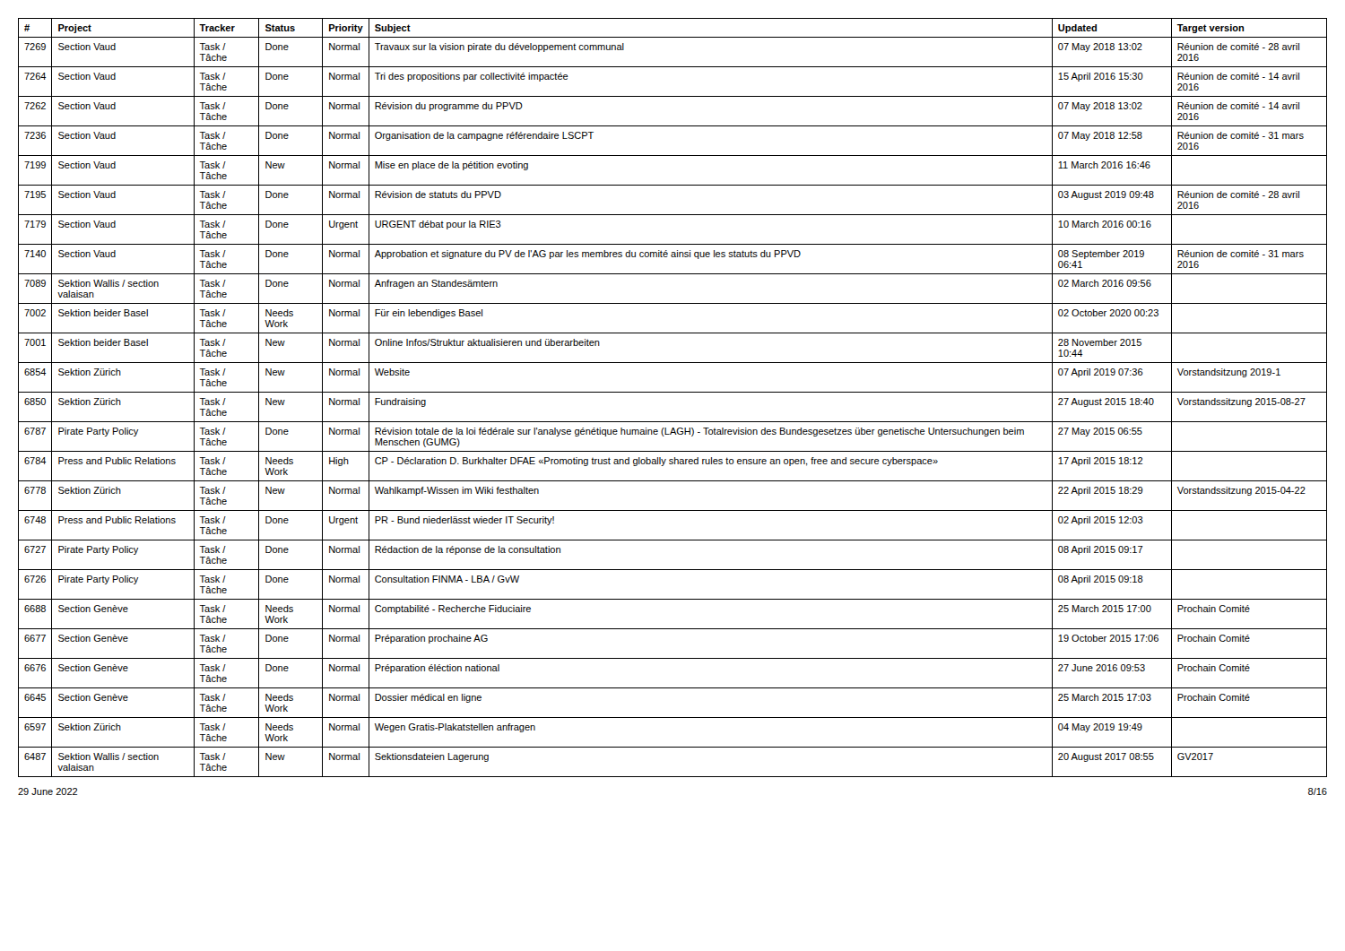| # | Project | Tracker | Status | Priority | Subject | Updated | Target version |
| --- | --- | --- | --- | --- | --- | --- | --- |
| 7269 | Section Vaud | Task / Tâche | Done | Normal | Travaux sur la vision pirate du développement communal | 07 May 2018 13:02 | Réunion de comité - 28 avril 2016 |
| 7264 | Section Vaud | Task / Tâche | Done | Normal | Tri des propositions par collectivité impactée | 15 April 2016 15:30 | Réunion de comité - 14 avril 2016 |
| 7262 | Section Vaud | Task / Tâche | Done | Normal | Révision du programme du PPVD | 07 May 2018 13:02 | Réunion de comité - 14 avril 2016 |
| 7236 | Section Vaud | Task / Tâche | Done | Normal | Organisation de la campagne référendaire LSCPT | 07 May 2018 12:58 | Réunion de comité - 31 mars 2016 |
| 7199 | Section Vaud | Task / Tâche | New | Normal | Mise en place de la pétition evoting | 11 March 2016 16:46 | |
| 7195 | Section Vaud | Task / Tâche | Done | Normal | Révision de statuts du PPVD | 03 August 2019 09:48 | Réunion de comité - 28 avril 2016 |
| 7179 | Section Vaud | Task / Tâche | Done | Urgent | URGENT débat pour la RIE3 | 10 March 2016 00:16 | |
| 7140 | Section Vaud | Task / Tâche | Done | Normal | Approbation et signature du PV de l'AG par les membres du comité ainsi que les statuts du PPVD | 08 September 2019 06:41 | Réunion de comité - 31 mars 2016 |
| 7089 | Sektion Wallis / section valaisan | Task / Tâche | Done | Normal | Anfragen an Standesämtern | 02 March 2016 09:56 | |
| 7002 | Sektion beider Basel | Task / Tâche | Needs Work | Normal | Für ein lebendiges Basel | 02 October 2020 00:23 | |
| 7001 | Sektion beider Basel | Task / Tâche | New | Normal | Online Infos/Struktur aktualisieren und überarbeiten | 28 November 2015 10:44 | |
| 6854 | Sektion Zürich | Task / Tâche | New | Normal | Website | 07 April 2019 07:36 | Vorstandsitzung 2019-1 |
| 6850 | Sektion Zürich | Task / Tâche | New | Normal | Fundraising | 27 August 2015 18:40 | Vorstandssitzung 2015-08-27 |
| 6787 | Pirate Party Policy | Task / Tâche | Done | Normal | Révision totale de la loi fédérale sur l'analyse génétique humaine (LAGH) - Totalrevision des Bundesgesetzes über genetische Untersuchungen beim Menschen (GUMG) | 27 May 2015 06:55 | |
| 6784 | Press and Public Relations | Task / Tâche | Needs Work | High | CP - Déclaration D. Burkhalter DFAE «Promoting trust and globally shared rules to ensure an open, free and secure cyberspace» | 17 April 2015 18:12 | |
| 6778 | Sektion Zürich | Task / Tâche | New | Normal | Wahlkampf-Wissen im Wiki festhalten | 22 April 2015 18:29 | Vorstandssitzung 2015-04-22 |
| 6748 | Press and Public Relations | Task / Tâche | Done | Urgent | PR - Bund niederlässt wieder IT Security! | 02 April 2015 12:03 | |
| 6727 | Pirate Party Policy | Task / Tâche | Done | Normal | Rédaction de la réponse de la consultation | 08 April 2015 09:17 | |
| 6726 | Pirate Party Policy | Task / Tâche | Done | Normal | Consultation FINMA - LBA / GvW | 08 April 2015 09:18 | |
| 6688 | Section Genève | Task / Tâche | Needs Work | Normal | Comptabilité - Recherche Fiduciaire | 25 March 2015 17:00 | Prochain Comité |
| 6677 | Section Genève | Task / Tâche | Done | Normal | Préparation prochaine AG | 19 October 2015 17:06 | Prochain Comité |
| 6676 | Section Genève | Task / Tâche | Done | Normal | Préparation éléction national | 27 June 2016 09:53 | Prochain Comité |
| 6645 | Section Genève | Task / Tâche | Needs Work | Normal | Dossier médical en ligne | 25 March 2015 17:03 | Prochain Comité |
| 6597 | Sektion Zürich | Task / Tâche | Needs Work | Normal | Wegen Gratis-Plakatstellen anfragen | 04 May 2019 19:49 | |
| 6487 | Sektion Wallis / section valaisan | Task / Tâche | New | Normal | Sektionsdateien Lagerung | 20 August 2017 08:55 | GV2017 |
29 June 2022 8/16